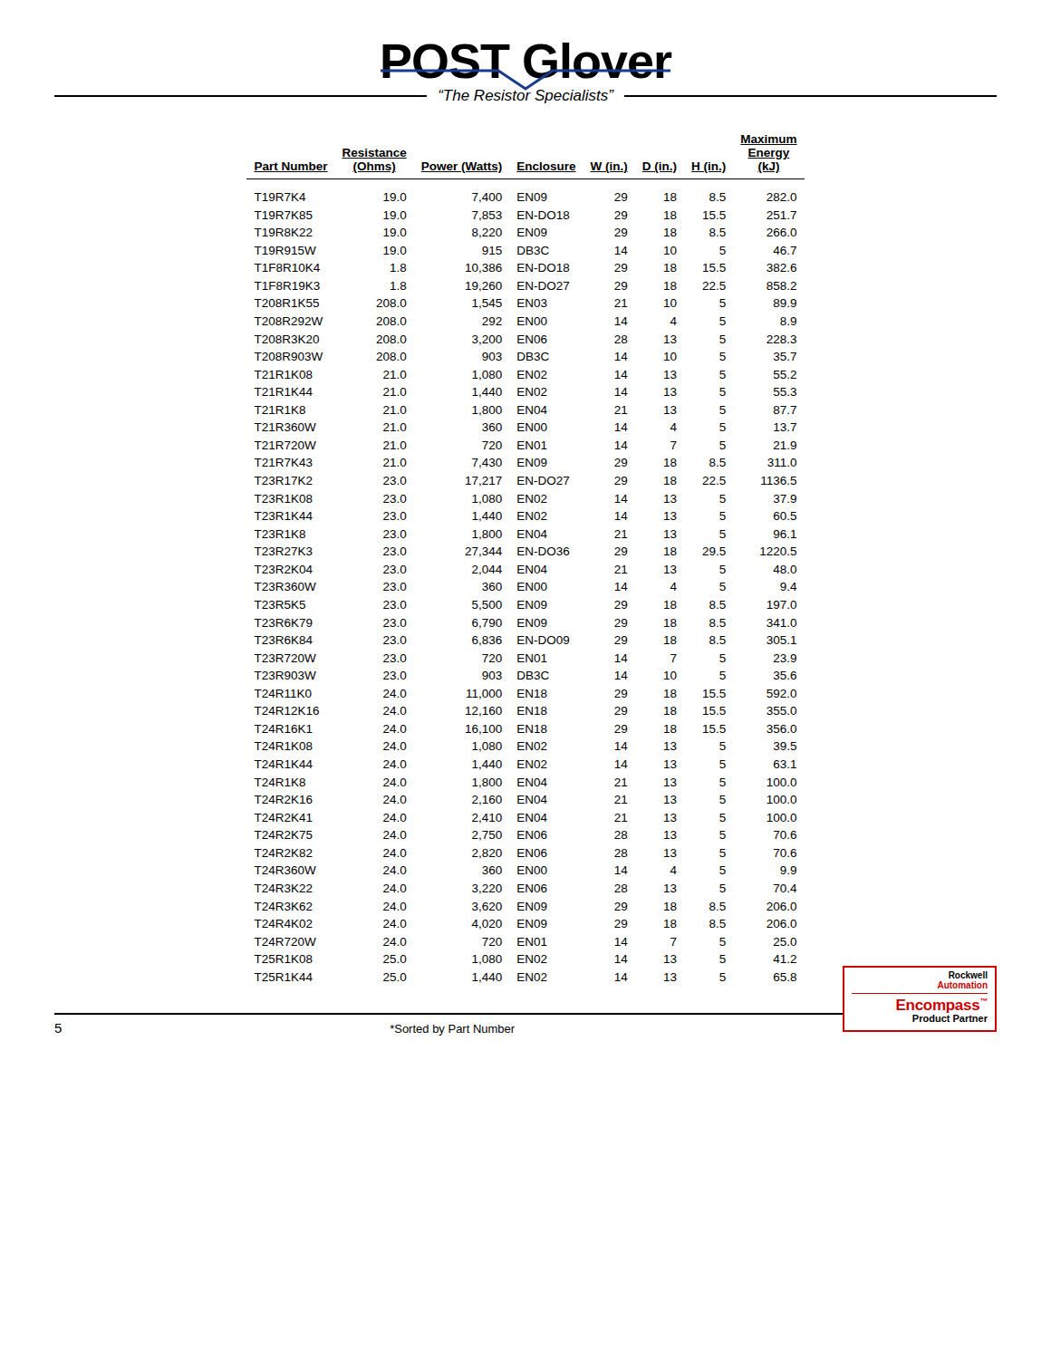POST Glover
“The Resistor Specialists”
| | | | | | | | Maximum |
| --- | --- | --- | --- | --- | --- | --- | --- |
| | Resistance | | | | | | Energy |
| Part Number | (Ohms) | Power (Watts) | Enclosure | W (in.) | D (in.) | H (in.) | (kJ) |
| T19R7K4 | 19.0 | 7,400 | EN09 | 29 | 18 | 8.5 | 282.0 |
| T19R7K85 | 19.0 | 7,853 | EN-DO18 | 29 | 18 | 15.5 | 251.7 |
| T19R8K22 | 19.0 | 8,220 | EN09 | 29 | 18 | 8.5 | 266.0 |
| T19R915W | 19.0 | 915 | DB3C | 14 | 10 | 5 | 46.7 |
| T1F8R10K4 | 1.8 | 10,386 | EN-DO18 | 29 | 18 | 15.5 | 382.6 |
| T1F8R19K3 | 1.8 | 19,260 | EN-DO27 | 29 | 18 | 22.5 | 858.2 |
| T208R1K55 | 208.0 | 1,545 | EN03 | 21 | 10 | 5 | 89.9 |
| T208R292W | 208.0 | 292 | EN00 | 14 | 4 | 5 | 8.9 |
| T208R3K20 | 208.0 | 3,200 | EN06 | 28 | 13 | 5 | 228.3 |
| T208R903W | 208.0 | 903 | DB3C | 14 | 10 | 5 | 35.7 |
| T21R1K08 | 21.0 | 1,080 | EN02 | 14 | 13 | 5 | 55.2 |
| T21R1K44 | 21.0 | 1,440 | EN02 | 14 | 13 | 5 | 55.3 |
| T21R1K8 | 21.0 | 1,800 | EN04 | 21 | 13 | 5 | 87.7 |
| T21R360W | 21.0 | 360 | EN00 | 14 | 4 | 5 | 13.7 |
| T21R720W | 21.0 | 720 | EN01 | 14 | 7 | 5 | 21.9 |
| T21R7K43 | 21.0 | 7,430 | EN09 | 29 | 18 | 8.5 | 311.0 |
| T23R17K2 | 23.0 | 17,217 | EN-DO27 | 29 | 18 | 22.5 | 1136.5 |
| T23R1K08 | 23.0 | 1,080 | EN02 | 14 | 13 | 5 | 37.9 |
| T23R1K44 | 23.0 | 1,440 | EN02 | 14 | 13 | 5 | 60.5 |
| T23R1K8 | 23.0 | 1,800 | EN04 | 21 | 13 | 5 | 96.1 |
| T23R27K3 | 23.0 | 27,344 | EN-DO36 | 29 | 18 | 29.5 | 1220.5 |
| T23R2K04 | 23.0 | 2,044 | EN04 | 21 | 13 | 5 | 48.0 |
| T23R360W | 23.0 | 360 | EN00 | 14 | 4 | 5 | 9.4 |
| T23R5K5 | 23.0 | 5,500 | EN09 | 29 | 18 | 8.5 | 197.0 |
| T23R6K79 | 23.0 | 6,790 | EN09 | 29 | 18 | 8.5 | 341.0 |
| T23R6K84 | 23.0 | 6,836 | EN-DO09 | 29 | 18 | 8.5 | 305.1 |
| T23R720W | 23.0 | 720 | EN01 | 14 | 7 | 5 | 23.9 |
| T23R903W | 23.0 | 903 | DB3C | 14 | 10 | 5 | 35.6 |
| T24R11K0 | 24.0 | 11,000 | EN18 | 29 | 18 | 15.5 | 592.0 |
| T24R12K16 | 24.0 | 12,160 | EN18 | 29 | 18 | 15.5 | 355.0 |
| T24R16K1 | 24.0 | 16,100 | EN18 | 29 | 18 | 15.5 | 356.0 |
| T24R1K08 | 24.0 | 1,080 | EN02 | 14 | 13 | 5 | 39.5 |
| T24R1K44 | 24.0 | 1,440 | EN02 | 14 | 13 | 5 | 63.1 |
| T24R1K8 | 24.0 | 1,800 | EN04 | 21 | 13 | 5 | 100.0 |
| T24R2K16 | 24.0 | 2,160 | EN04 | 21 | 13 | 5 | 100.0 |
| T24R2K41 | 24.0 | 2,410 | EN04 | 21 | 13 | 5 | 100.0 |
| T24R2K75 | 24.0 | 2,750 | EN06 | 28 | 13 | 5 | 70.6 |
| T24R2K82 | 24.0 | 2,820 | EN06 | 28 | 13 | 5 | 70.6 |
| T24R360W | 24.0 | 360 | EN00 | 14 | 4 | 5 | 9.9 |
| T24R3K22 | 24.0 | 3,220 | EN06 | 28 | 13 | 5 | 70.4 |
| T24R3K62 | 24.0 | 3,620 | EN09 | 29 | 18 | 8.5 | 206.0 |
| T24R4K02 | 24.0 | 4,020 | EN09 | 29 | 18 | 8.5 | 206.0 |
| T24R720W | 24.0 | 720 | EN01 | 14 | 7 | 5 | 25.0 |
| T25R1K08 | 25.0 | 1,080 | EN02 | 14 | 13 | 5 | 41.2 |
| T25R1K44 | 25.0 | 1,440 | EN02 | 14 | 13 | 5 | 65.8 |
5
*Sorted by Part Number
Rockwell
Automation
Encompass™
Product Partner